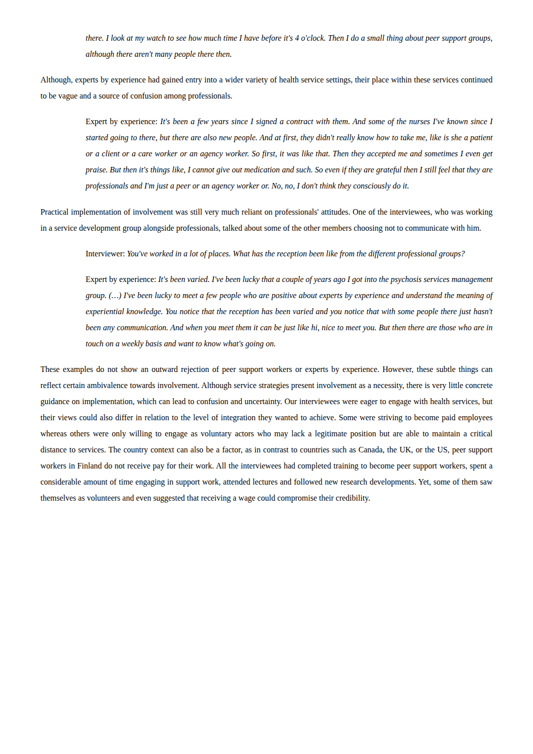there. I look at my watch to see how much time I have before it's 4 o'clock. Then I do a small thing about peer support groups, although there aren't many people there then.
Although, experts by experience had gained entry into a wider variety of health service settings, their place within these services continued to be vague and a source of confusion among professionals.
Expert by experience: It's been a few years since I signed a contract with them. And some of the nurses I've known since I started going to there, but there are also new people. And at first, they didn't really know how to take me, like is she a patient or a client or a care worker or an agency worker. So first, it was like that. Then they accepted me and sometimes I even get praise. But then it's things like, I cannot give out medication and such. So even if they are grateful then I still feel that they are professionals and I'm just a peer or an agency worker or. No, no, I don't think they consciously do it.
Practical implementation of involvement was still very much reliant on professionals' attitudes. One of the interviewees, who was working in a service development group alongside professionals, talked about some of the other members choosing not to communicate with him.
Interviewer: You've worked in a lot of places. What has the reception been like from the different professional groups?
Expert by experience: It's been varied. I've been lucky that a couple of years ago I got into the psychosis services management group. (…) I've been lucky to meet a few people who are positive about experts by experience and understand the meaning of experiential knowledge. You notice that the reception has been varied and you notice that with some people there just hasn't been any communication. And when you meet them it can be just like hi, nice to meet you. But then there are those who are in touch on a weekly basis and want to know what's going on.
These examples do not show an outward rejection of peer support workers or experts by experience. However, these subtle things can reflect certain ambivalence towards involvement. Although service strategies present involvement as a necessity, there is very little concrete guidance on implementation, which can lead to confusion and uncertainty. Our interviewees were eager to engage with health services, but their views could also differ in relation to the level of integration they wanted to achieve. Some were striving to become paid employees whereas others were only willing to engage as voluntary actors who may lack a legitimate position but are able to maintain a critical distance to services. The country context can also be a factor, as in contrast to countries such as Canada, the UK, or the US, peer support workers in Finland do not receive pay for their work. All the interviewees had completed training to become peer support workers, spent a considerable amount of time engaging in support work, attended lectures and followed new research developments. Yet, some of them saw themselves as volunteers and even suggested that receiving a wage could compromise their credibility.